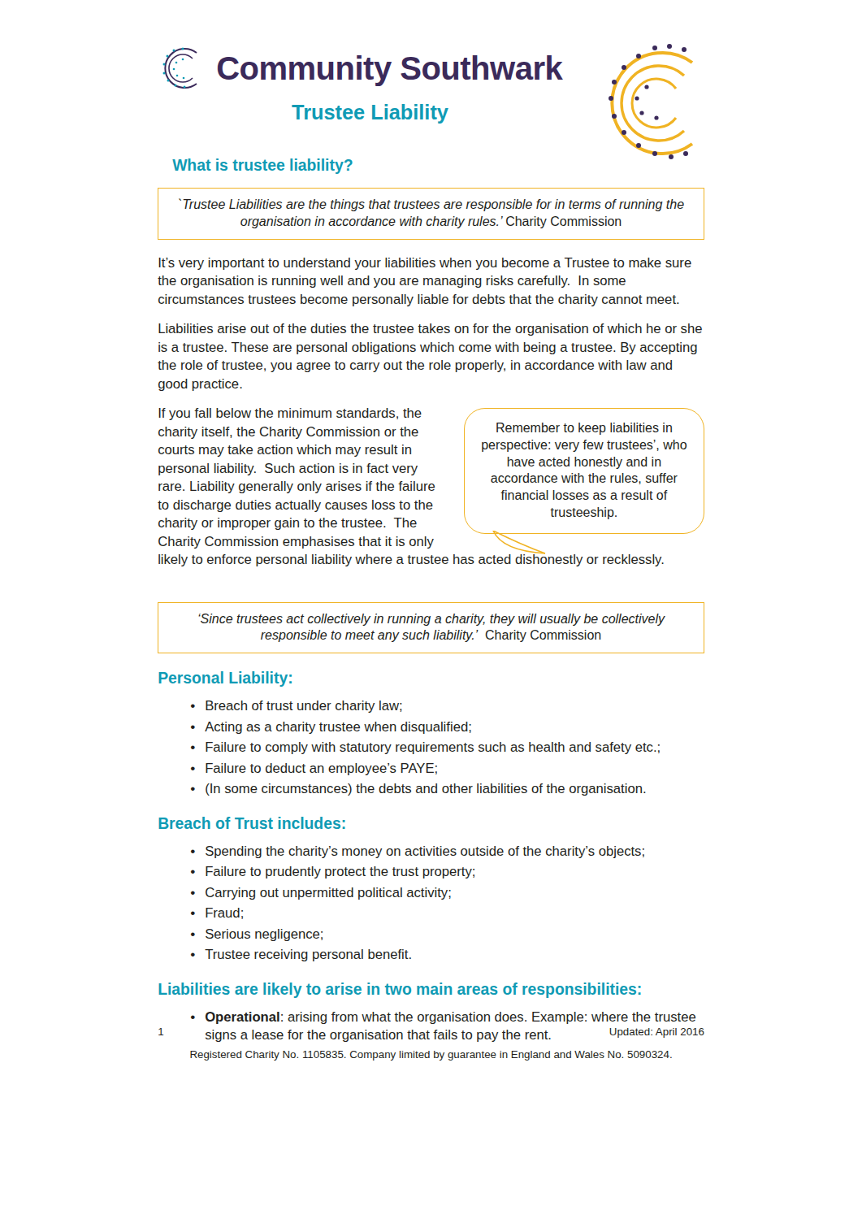Community Southwark
Trustee Liability
What is trustee liability?
`Trustee Liabilities are the things that trustees are responsible for in terms of running the organisation in accordance with charity rules.’ Charity Commission
It’s very important to understand your liabilities when you become a Trustee to make sure the organisation is running well and you are managing risks carefully. In some circumstances trustees become personally liable for debts that the charity cannot meet.
Liabilities arise out of the duties the trustee takes on for the organisation of which he or she is a trustee. These are personal obligations which come with being a trustee. By accepting the role of trustee, you agree to carry out the role properly, in accordance with law and good practice.
Remember to keep liabilities in perspective: very few trustees’, who have acted honestly and in accordance with the rules, suffer financial losses as a result of trusteeship.
If you fall below the minimum standards, the charity itself, the Charity Commission or the courts may take action which may result in personal liability. Such action is in fact very rare. Liability generally only arises if the failure to discharge duties actually causes loss to the charity or improper gain to the trustee. The Charity Commission emphasises that it is only likely to enforce personal liability where a trustee has acted dishonestly or recklessly.
‘Since trustees act collectively in running a charity, they will usually be collectively responsible to meet any such liability.’ Charity Commission
Personal Liability:
Breach of trust under charity law;
Acting as a charity trustee when disqualified;
Failure to comply with statutory requirements such as health and safety etc.;
Failure to deduct an employee’s PAYE;
(In some circumstances) the debts and other liabilities of the organisation.
Breach of Trust includes:
Spending the charity’s money on activities outside of the charity’s objects;
Failure to prudently protect the trust property;
Carrying out unpermitted political activity;
Fraud;
Serious negligence;
Trustee receiving personal benefit.
Liabilities are likely to arise in two main areas of responsibilities:
Operational: arising from what the organisation does. Example: where the trustee signs a lease for the organisation that fails to pay the rent.
1 Updated: April 2016
Registered Charity No. 1105835. Company limited by guarantee in England and Wales No. 5090324.